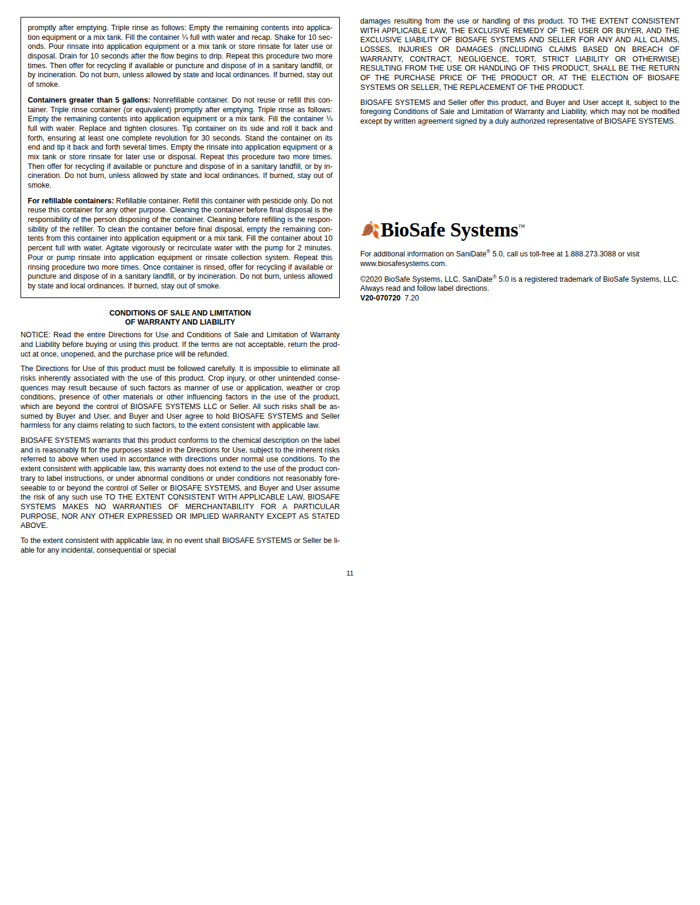promptly after emptying. Triple rinse as follows: Empty the remaining contents into application equipment or a mix tank. Fill the container ¼ full with water and recap. Shake for 10 seconds. Pour rinsate into application equipment or a mix tank or store rinsate for later use or disposal. Drain for 10 seconds after the flow begins to drip. Repeat this procedure two more times. Then offer for recycling if available or puncture and dispose of in a sanitary landfill, or by incineration. Do not burn, unless allowed by state and local ordinances. If burned, stay out of smoke.
Containers greater than 5 gallons: Nonrefillable container. Do not reuse or refill this container. Triple rinse container (or equivalent) promptly after emptying. Triple rinse as follows: Empty the remaining contents into application equipment or a mix tank. Fill the container ¼ full with water. Replace and tighten closures. Tip container on its side and roll it back and forth, ensuring at least one complete revolution for 30 seconds. Stand the container on its end and tip it back and forth several times. Empty the rinsate into application equipment or a mix tank or store rinsate for later use or disposal. Repeat this procedure two more times. Then offer for recycling if available or puncture and dispose of in a sanitary landfill, or by incineration. Do not burn, unless allowed by state and local ordinances. If burned, stay out of smoke.
For refillable containers: Refillable container. Refill this container with pesticide only. Do not reuse this container for any other purpose. Cleaning the container before final disposal is the responsibility of the person disposing of the container. Cleaning before refilling is the responsibility of the refiller. To clean the container before final disposal, empty the remaining contents from this container into application equipment or a mix tank. Fill the container about 10 percent full with water. Agitate vigorously or recirculate water with the pump for 2 minutes. Pour or pump rinsate into application equipment or rinsate collection system. Repeat this rinsing procedure two more times. Once container is rinsed, offer for recycling if available or puncture and dispose of in a sanitary landfill, or by incineration. Do not burn, unless allowed by state and local ordinances. If burned, stay out of smoke.
Conditions of Sale and Limitation
of Warranty and Liability
NOTICE: Read the entire Directions for Use and Conditions of Sale and Limitation of Warranty and Liability before buying or using this product. If the terms are not acceptable, return the product at once, unopened, and the purchase price will be refunded.
The Directions for Use of this product must be followed carefully. It is impossible to eliminate all risks inherently associated with the use of this product. Crop injury, or other unintended consequences may result because of such factors as manner of use or application, weather or crop conditions, presence of other materials or other influencing factors in the use of the product, which are beyond the control of BIOSAFE SYSTEMS LLC or Seller. All such risks shall be assumed by Buyer and User, and Buyer and User agree to hold BIOSAFE SYSTEMS and Seller harmless for any claims relating to such factors, to the extent consistent with applicable law.
BIOSAFE SYSTEMS warrants that this product conforms to the chemical description on the label and is reasonably fit for the purposes stated in the Directions for Use, subject to the inherent risks referred to above when used in accordance with directions under normal use conditions. To the extent consistent with applicable law, this warranty does not extend to the use of the product contrary to label instructions, or under abnormal conditions or under conditions not reasonably foreseeable to or beyond the control of Seller or BIOSAFE SYSTEMS, and Buyer and User assume the risk of any such use TO THE EXTENT CONSISTENT WITH APPLICABLE LAW, BIOSAFE SYSTEMS MAKES NO WARRANTIES OF MERCHANTABILITY FOR A PARTICULAR PURPOSE, NOR ANY OTHER EXPRESSED OR IMPLIED WARRANTY EXCEPT AS STATED ABOVE.
To the extent consistent with applicable law, in no event shall BIOSAFE SYSTEMS or Seller be liable for any incidental, consequential or special
damages resulting from the use or handling of this product. TO THE EXTENT CONSISTENT WITH APPLICABLE LAW, THE EXCLUSIVE REMEDY OF THE USER OR BUYER, AND THE EXCLUSIVE LIABILITY OF BIOSAFE SYSTEMS AND SELLER FOR ANY AND ALL CLAIMS, LOSSES, INJURIES OR DAMAGES (INCLUDING CLAIMS BASED ON BREACH OF WARRANTY, CONTRACT, NEGLIGENCE, TORT, STRICT LIABILITY OR OTHERWISE) RESULTING FROM THE USE OR HANDLING OF THIS PRODUCT, SHALL BE THE RETURN OF THE PURCHASE PRICE OF THE PRODUCT OR, AT THE ELECTION OF BIOSAFE SYSTEMS OR SELLER, THE REPLACEMENT OF THE PRODUCT.
BIOSAFE SYSTEMS and Seller offer this product, and Buyer and User accept it, subject to the foregoing Conditions of Sale and Limitation of Warranty and Liability, which may not be modified except by written agreement signed by a duly authorized representative of BIOSAFE SYSTEMS.
🍂BioSafe Systems™
For additional information on SaniDate® 5.0, call us toll-free at 1.888.273.3088 or visit www.biosafesystems.com.
©2020 BioSafe Systems, LLC. SaniDate® 5.0 is a registered trademark of BioSafe Systems, LLC. Always read and follow label directions.
V20-070720 7.20
11